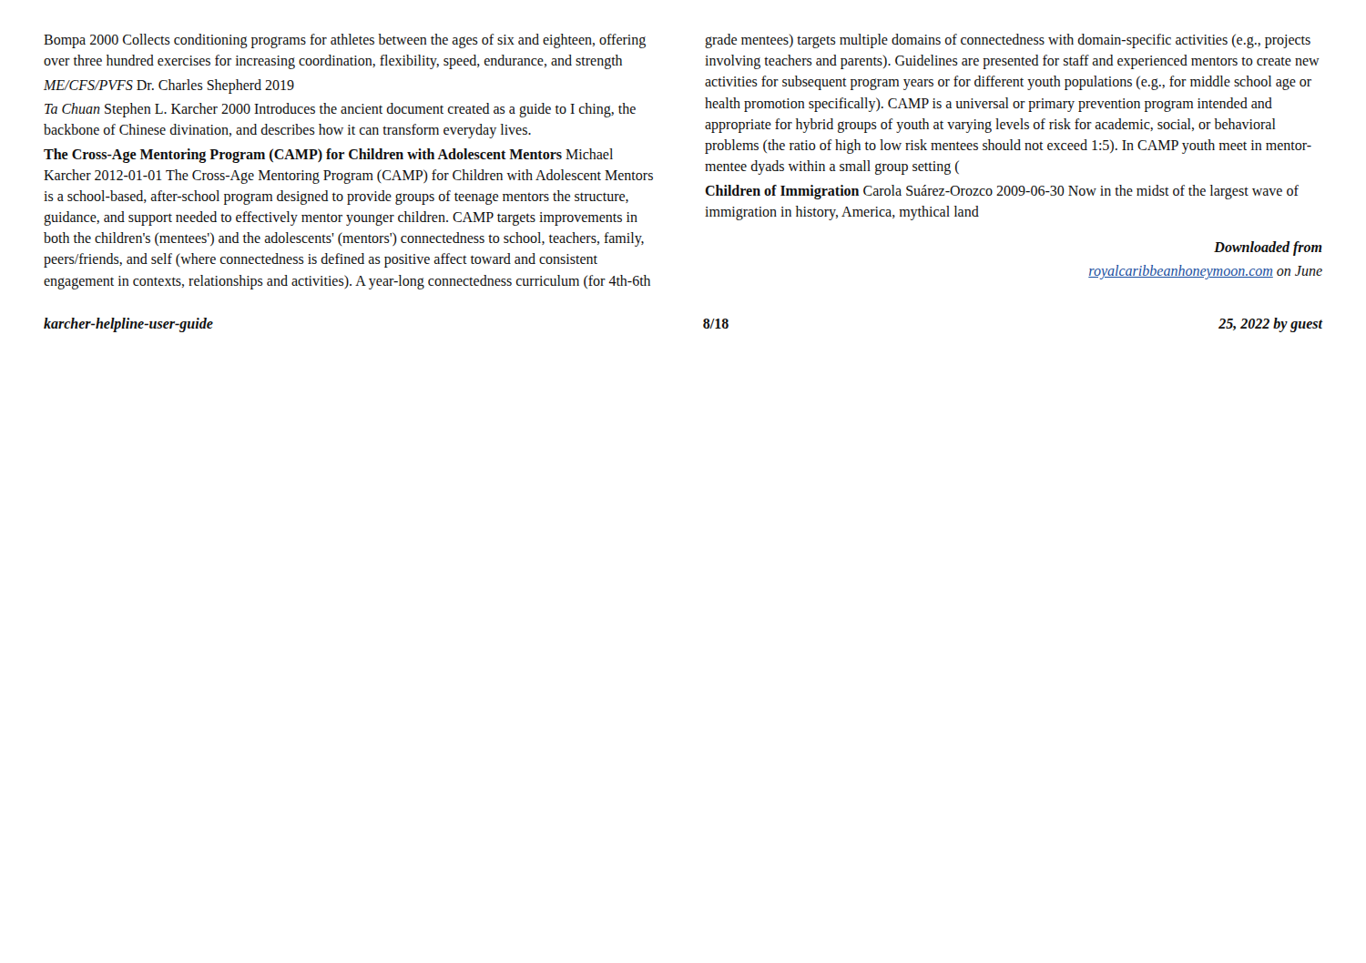Bompa 2000 Collects conditioning programs for athletes between the ages of six and eighteen, offering over three hundred exercises for increasing coordination, flexibility, speed, endurance, and strength
ME/CFS/PVFS Dr. Charles Shepherd 2019
Ta Chuan Stephen L. Karcher 2000 Introduces the ancient document created as a guide to I ching, the backbone of Chinese divination, and describes how it can transform everyday lives.
The Cross-Age Mentoring Program (CAMP) for Children with Adolescent Mentors Michael Karcher 2012-01-01 The Cross-Age Mentoring Program (CAMP) for Children with Adolescent Mentors is a school-based, after-school program designed to provide groups of teenage mentors the structure, guidance, and support needed to effectively mentor younger children. CAMP targets improvements in both the children's (mentees') and the adolescents' (mentors') connectedness to school, teachers, family, peers/friends, and self (where connectedness is defined as positive affect toward and consistent engagement in contexts, relationships and activities). A year-long connectedness curriculum (for 4th-6th grade mentees) targets multiple domains of connectedness with domain-specific activities (e.g., projects involving teachers and parents). Guidelines are presented for staff and experienced mentors to create new activities for subsequent program years or for different youth populations (e.g., for middle school age or health promotion specifically). CAMP is a universal or primary prevention program intended and appropriate for hybrid groups of youth at varying levels of risk for academic, social, or behavioral problems (the ratio of high to low risk mentees should not exceed 1:5). In CAMP youth meet in mentor-mentee dyads within a small group setting (
Children of Immigration Carola Suárez-Orozco 2009-06-30 Now in the midst of the largest wave of immigration in history, America, mythical land
Downloaded from
royalcaribbeanhoneymoon.com on June
karcher-helpline-user-guide 8/18 25, 2022 by guest